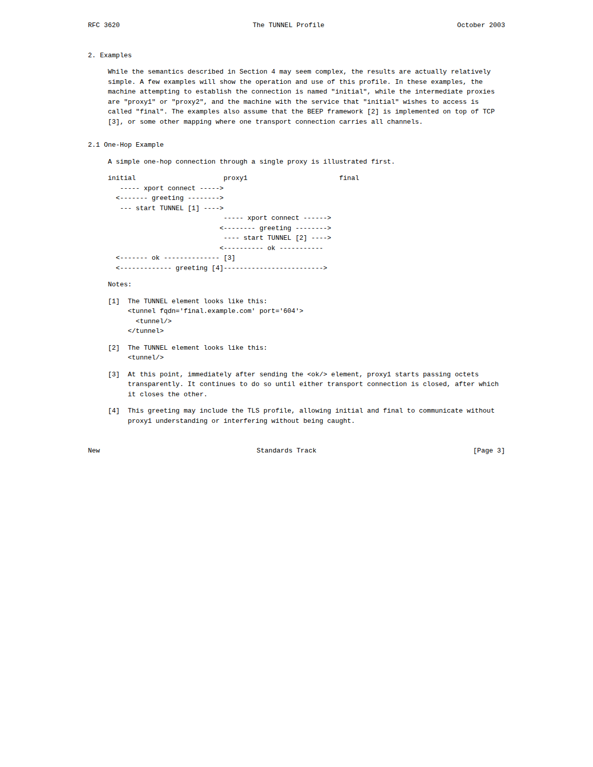RFC 3620 The TUNNEL Profile October 2003
2. Examples
While the semantics described in Section 4 may seem complex, the results are actually relatively simple. A few examples will show the operation and use of this profile. In these examples, the machine attempting to establish the connection is named "initial", while the intermediate proxies are "proxy1" or "proxy2", and the machine with the service that "initial" wishes to access is called "final". The examples also assume that the BEEP framework [2] is implemented on top of TCP [3], or some other mapping where one transport connection carries all channels.
2.1 One-Hop Example
A simple one-hop connection through a single proxy is illustrated first.
initial                      proxy1                       final
   ----- xport connect ----->
  <------- greeting -------->
   --- start TUNNEL [1] ---->
                             ----- xport connect ------>
                            <-------- greeting -------->
                             ---- start TUNNEL [2] ---->
                            <---------- ok -----------
  <------- ok -------------- [3]
  <------------- greeting [4]------------------------->
Notes:
[1]
The TUNNEL element looks like this:
<tunnel fqdn='final.example.com' port='604'>
  <tunnel/>
</tunnel>
[2]
The TUNNEL element looks like this:
<tunnel/>
[3]
At this point, immediately after sending the <ok/> element, proxy1 starts passing octets transparently. It continues to do so until either transport connection is closed, after which it closes the other.
[4]
This greeting may include the TLS profile, allowing initial and final to communicate without proxy1 understanding or interfering without being caught.
New Standards Track [Page 3]